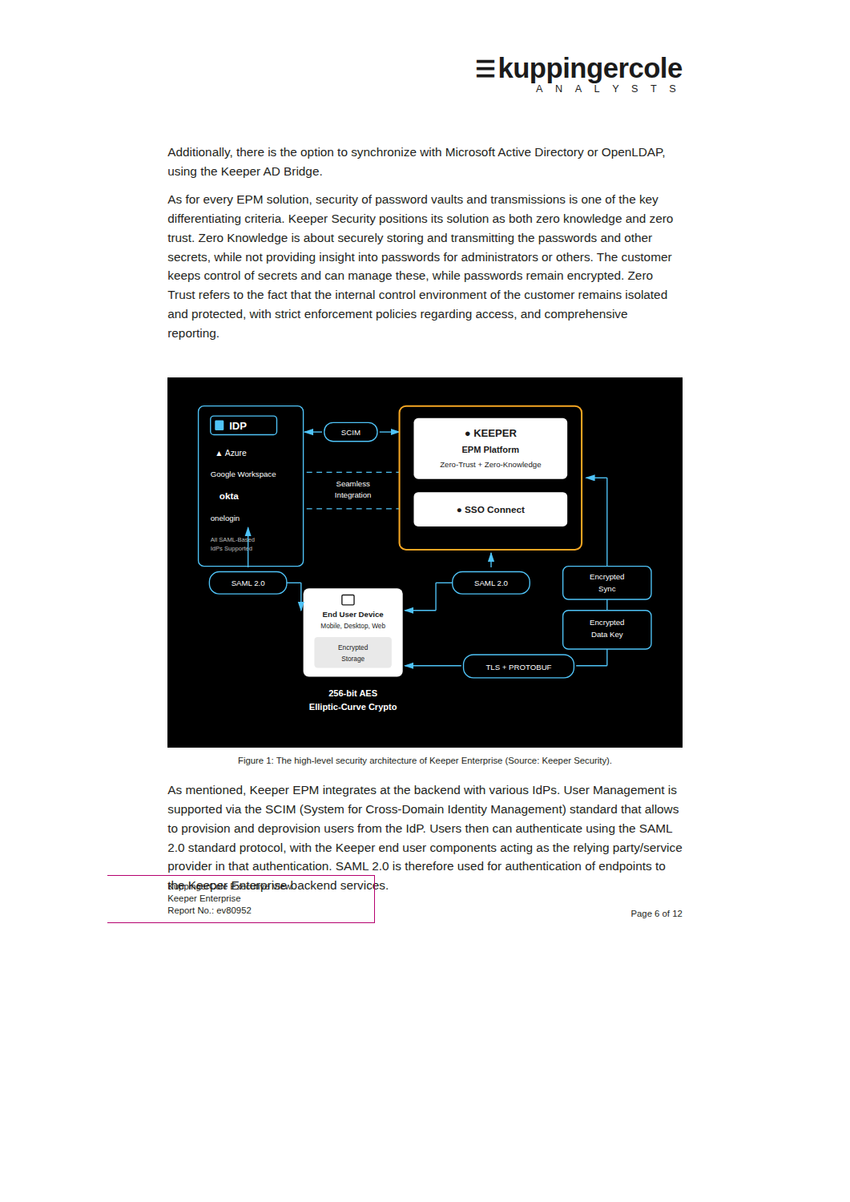☰kuppingercole A N A L Y S T S
Additionally, there is the option to synchronize with Microsoft Active Directory or OpenLDAP, using the Keeper AD Bridge.
As for every EPM solution, security of password vaults and transmissions is one of the key differentiating criteria. Keeper Security positions its solution as both zero knowledge and zero trust. Zero Knowledge is about securely storing and transmitting the passwords and other secrets, while not providing insight into passwords for administrators or others. The customer keeps control of secrets and can manage these, while passwords remain encrypted. Zero Trust refers to the fact that the internal control environment of the customer remains isolated and protected, with strict enforcement policies regarding access, and comprehensive reporting.
IDP ▲ Azure Google Workspace okta onelogin All SAML-Based IdPs Supported SCIM Seamless Integration ● KEEPER EPM Platform Zero-Trust + Zero-Knowledge ● SSO Connect SAML 2.0 SAML 2.0 End User Device Mobile, Desktop, Web Encrypted Storage Encrypted Sync Encrypted Data Key TLS + PROTOBUF 256-bit AES Elliptic-Curve Crypto
Figure 1: The high-level security architecture of Keeper Enterprise (Source: Keeper Security).
As mentioned, Keeper EPM integrates at the backend with various IdPs. User Management is supported via the SCIM (System for Cross-Domain Identity Management) standard that allows to provision and deprovision users from the IdP. Users then can authenticate using the SAML 2.0 standard protocol, with the Keeper end user components acting as the relying party/service provider in that authentication. SAML 2.0 is therefore used for authentication of endpoints to the Keeper Enterprise backend services.
KuppingerCole Executive View
Keeper Enterprise
Report No.: ev80952
Page 6 of 12